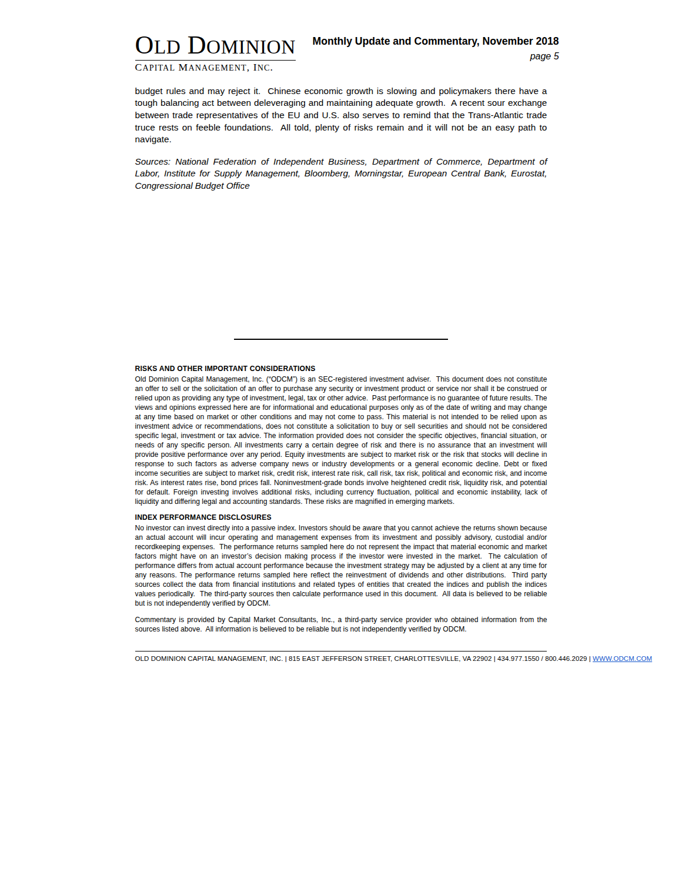OLD DOMINION
CAPITAL MANAGEMENT, INC.
Monthly Update and Commentary, November 2018
page 5
budget rules and may reject it. Chinese economic growth is slowing and policymakers there have a tough balancing act between deleveraging and maintaining adequate growth. A recent sour exchange between trade representatives of the EU and U.S. also serves to remind that the Trans-Atlantic trade truce rests on feeble foundations. All told, plenty of risks remain and it will not be an easy path to navigate.
Sources: National Federation of Independent Business, Department of Commerce, Department of Labor, Institute for Supply Management, Bloomberg, Morningstar, European Central Bank, Eurostat, Congressional Budget Office
RISKS AND OTHER IMPORTANT CONSIDERATIONS
Old Dominion Capital Management, Inc. (“ODCM”) is an SEC-registered investment adviser. This document does not constitute an offer to sell or the solicitation of an offer to purchase any security or investment product or service nor shall it be construed or relied upon as providing any type of investment, legal, tax or other advice. Past performance is no guarantee of future results. The views and opinions expressed here are for informational and educational purposes only as of the date of writing and may change at any time based on market or other conditions and may not come to pass. This material is not intended to be relied upon as investment advice or recommendations, does not constitute a solicitation to buy or sell securities and should not be considered specific legal, investment or tax advice. The information provided does not consider the specific objectives, financial situation, or needs of any specific person. All investments carry a certain degree of risk and there is no assurance that an investment will provide positive performance over any period. Equity investments are subject to market risk or the risk that stocks will decline in response to such factors as adverse company news or industry developments or a general economic decline. Debt or fixed income securities are subject to market risk, credit risk, interest rate risk, call risk, tax risk, political and economic risk, and income risk. As interest rates rise, bond prices fall. Noninvestment-grade bonds involve heightened credit risk, liquidity risk, and potential for default. Foreign investing involves additional risks, including currency fluctuation, political and economic instability, lack of liquidity and differing legal and accounting standards. These risks are magnified in emerging markets.
INDEX PERFORMANCE DISCLOSURES
No investor can invest directly into a passive index. Investors should be aware that you cannot achieve the returns shown because an actual account will incur operating and management expenses from its investment and possibly advisory, custodial and/or recordkeeping expenses. The performance returns sampled here do not represent the impact that material economic and market factors might have on an investor’s decision making process if the investor were invested in the market. The calculation of performance differs from actual account performance because the investment strategy may be adjusted by a client at any time for any reasons. The performance returns sampled here reflect the reinvestment of dividends and other distributions. Third party sources collect the data from financial institutions and related types of entities that created the indices and publish the indices values periodically. The third-party sources then calculate performance used in this document. All data is believed to be reliable but is not independently verified by ODCM.
Commentary is provided by Capital Market Consultants, Inc., a third-party service provider who obtained information from the sources listed above. All information is believed to be reliable but is not independently verified by ODCM.
OLD DOMINION CAPITAL MANAGEMENT, INC. | 815 EAST JEFFERSON STREET, CHARLOTTESVILLE, VA 22902 | 434.977.1550 / 800.446.2029 | WWW.ODCM.COM